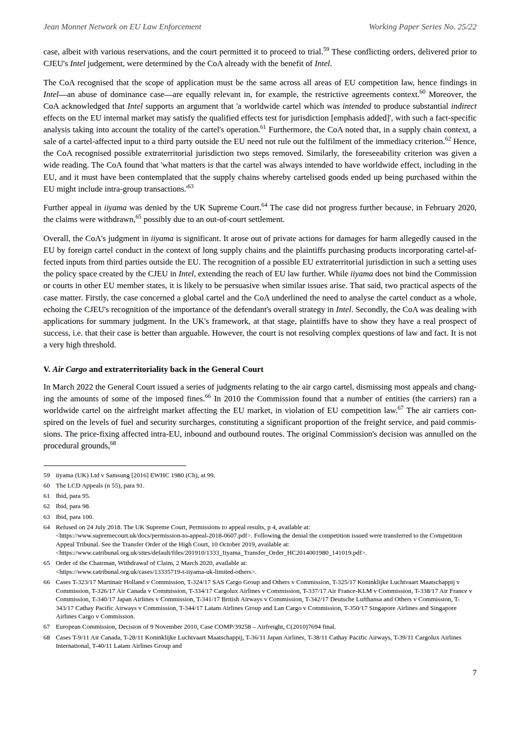Jean Monnet Network on EU Law Enforcement Working Paper Series No. 25/22
case, albeit with various reservations, and the court permitted it to proceed to trial.59 These conflicting orders, delivered prior to CJEU's Intel judgement, were determined by the CoA already with the benefit of Intel.
The CoA recognised that the scope of application must be the same across all areas of EU competition law, hence findings in Intel—an abuse of dominance case—are equally relevant in, for example, the restrictive agreements context.60 Moreover, the CoA acknowledged that Intel supports an argument that 'a worldwide cartel which was intended to produce substantial indirect effects on the EU internal market may satisfy the qualified effects test for jurisdiction [emphasis added]', with such a fact-specific analysis taking into account the totality of the cartel's operation.61 Furthermore, the CoA noted that, in a supply chain context, a sale of a cartel-affected input to a third party outside the EU need not rule out the fulfilment of the immediacy criterion.62 Hence, the CoA recognised possible extraterritorial jurisdiction two steps removed. Similarly, the foreseeability criterion was given a wide reading. The CoA found that 'what matters is that the cartel was always intended to have worldwide effect, including in the EU, and it must have been contemplated that the supply chains whereby cartelised goods ended up being purchased within the EU might include intra-group transactions.'63
Further appeal in iiyama was denied by the UK Supreme Court.64 The case did not progress further because, in February 2020, the claims were withdrawn,65 possibly due to an out-of-court settlement.
Overall, the CoA's judgment in iiyama is significant. It arose out of private actions for damages for harm allegedly caused in the EU by foreign cartel conduct in the context of long supply chains and the plaintiffs purchasing products incorporating cartel-affected inputs from third parties outside the EU. The recognition of a possible EU extraterritorial jurisdiction in such a setting uses the policy space created by the CJEU in Intel, extending the reach of EU law further. While iiyama does not bind the Commission or courts in other EU member states, it is likely to be persuasive when similar issues arise. That said, two practical aspects of the case matter. Firstly, the case concerned a global cartel and the CoA underlined the need to analyse the cartel conduct as a whole, echoing the CJEU's recognition of the importance of the defendant's overall strategy in Intel. Secondly, the CoA was dealing with applications for summary judgment. In the UK's framework, at that stage, plaintiffs have to show they have a real prospect of success, i.e. that their case is better than arguable. However, the court is not resolving complex questions of law and fact. It is not a very high threshold.
V. Air Cargo and extraterritoriality back in the General Court
In March 2022 the General Court issued a series of judgments relating to the air cargo cartel, dismissing most appeals and changing the amounts of some of the imposed fines.66 In 2010 the Commission found that a number of entities (the carriers) ran a worldwide cartel on the airfreight market affecting the EU market, in violation of EU competition law.67 The air carriers conspired on the levels of fuel and security surcharges, constituting a significant proportion of the freight service, and paid commissions. The price-fixing affected intra-EU, inbound and outbound routes. The original Commission's decision was annulled on the procedural grounds,68
59 iiyama (UK) Ltd v Samsung [2016] EWHC 1980 (Ch), at 99.
60 The LCD Appeals (n 55), para 91.
61 Ibid, para 95.
62 Ibid, para 98.
63 Ibid, para 100.
64 Refused on 24 July 2018. The UK Supreme Court, Permissions to appeal results, p 4, available at:
<https://www.supremecourt.uk/docs/permission-to-appeal-2018-0607.pdf>. Following the denial the competition issued were transferred to the Competition Appeal Tribunal. See the Transfer Order of the High Court, 10 October 2019, available at:
<https://www.catribunal.org.uk/sites/default/files/201910/1333_Iiyama_Transfer_Order_HC2014001980_141019.pdf>.
65 Order of the Chairman, Withdrawal of Claim, 2 March 2020, available at:
<https://www.catribunal.org.uk/cases/13335719-t-iiyama-uk-limited-others>.
66 Cases T-323/17 Martinair Holland v Commission, T-324/17 SAS Cargo Group and Others v Commission, T-325/17 Koninklijke Luchtvaart Maatschappij v Commission, T-326/17 Air Canada v Commission, T-334/17 Cargolux Airlines v Commission, T-337/17 Air France-KLM v Commission, T-338/17 Air France v Commission, T-340/17 Japan Airlines v Commission, T-341/17 British Airways v Commission, T-342/17 Deutsche Lufthansa and Others v Commission, T-343/17 Cathay Pacific Airways v Commission, T-344/17 Latam Airlines Group and Lan Cargo v Commission, T-350/17 Singapore Airlines and Singapore Airlines Cargo v Commission.
67 European Commission, Decision of 9 November 2010, Case COMP/39258 – Airfreight, C(2010)7694 final.
68 Cases T-9/11 Air Canada, T-28/11 Koninklijke Luchtvaart Maatschappij, T-36/11 Japan Airlines, T-38/11 Cathay Pacific Airways, T-39/11 Cargolux Airlines International, T-40/11 Latam Airlines Group and
7